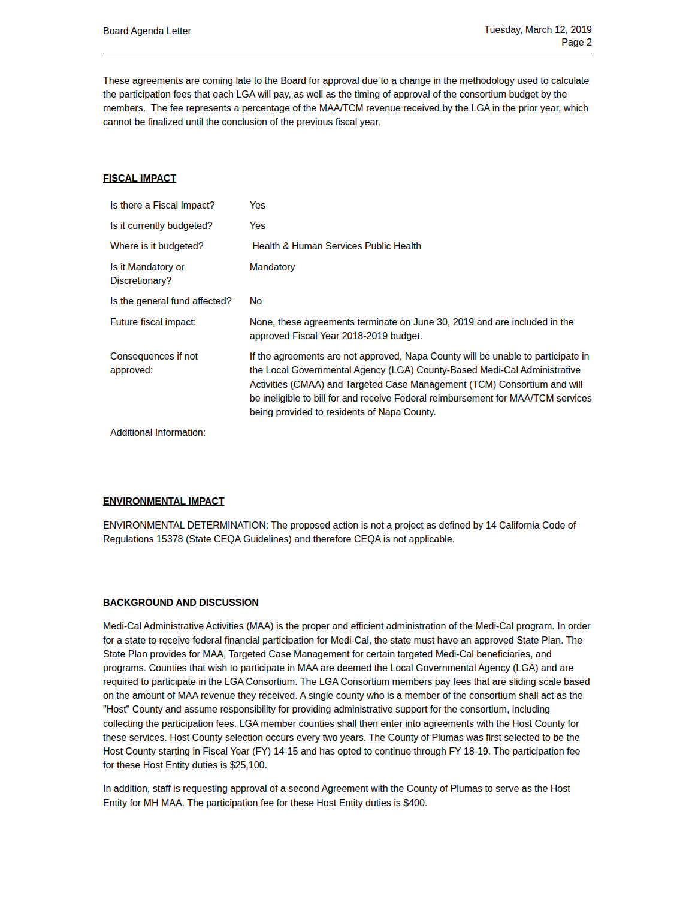Board Agenda Letter
Tuesday, March 12, 2019
Page 2
These agreements are coming late to the Board for approval due to a change in the methodology used to calculate the participation fees that each LGA will pay, as well as the timing of approval of the consortium budget by the members. The fee represents a percentage of the MAA/TCM revenue received by the LGA in the prior year, which cannot be finalized until the conclusion of the previous fiscal year.
FISCAL IMPACT
| Is there a Fiscal Impact? | Yes |
| Is it currently budgeted? | Yes |
| Where is it budgeted? | Health & Human Services Public Health |
| Is it Mandatory or Discretionary? | Mandatory |
| Is the general fund affected? | No |
| Future fiscal impact: | None, these agreements terminate on June 30, 2019 and are included in the approved Fiscal Year 2018-2019 budget. |
| Consequences if not approved: | If the agreements are not approved, Napa County will be unable to participate in the Local Governmental Agency (LGA) County-Based Medi-Cal Administrative Activities (CMAA) and Targeted Case Management (TCM) Consortium and will be ineligible to bill for and receive Federal reimbursement for MAA/TCM services being provided to residents of Napa County. |
| Additional Information: | |
ENVIRONMENTAL IMPACT
ENVIRONMENTAL DETERMINATION: The proposed action is not a project as defined by 14 California Code of Regulations 15378 (State CEQA Guidelines) and therefore CEQA is not applicable.
BACKGROUND AND DISCUSSION
Medi-Cal Administrative Activities (MAA) is the proper and efficient administration of the Medi-Cal program. In order for a state to receive federal financial participation for Medi-Cal, the state must have an approved State Plan. The State Plan provides for MAA, Targeted Case Management for certain targeted Medi-Cal beneficiaries, and programs. Counties that wish to participate in MAA are deemed the Local Governmental Agency (LGA) and are required to participate in the LGA Consortium. The LGA Consortium members pay fees that are sliding scale based on the amount of MAA revenue they received. A single county who is a member of the consortium shall act as the "Host" County and assume responsibility for providing administrative support for the consortium, including collecting the participation fees. LGA member counties shall then enter into agreements with the Host County for these services. Host County selection occurs every two years. The County of Plumas was first selected to be the Host County starting in Fiscal Year (FY) 14-15 and has opted to continue through FY 18-19. The participation fee for these Host Entity duties is $25,100.
In addition, staff is requesting approval of a second Agreement with the County of Plumas to serve as the Host Entity for MH MAA. The participation fee for these Host Entity duties is $400.